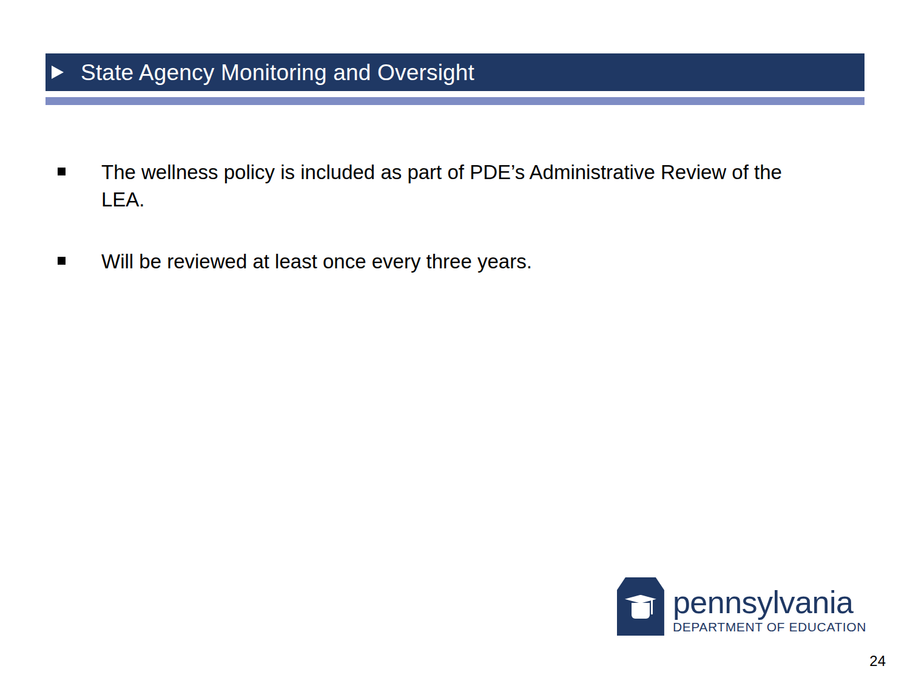State Agency Monitoring and Oversight
The wellness policy is included as part of PDE’s Administrative Review of the LEA.
Will be reviewed at least once every three years.
pennsylvania DEPARTMENT OF EDUCATION
24